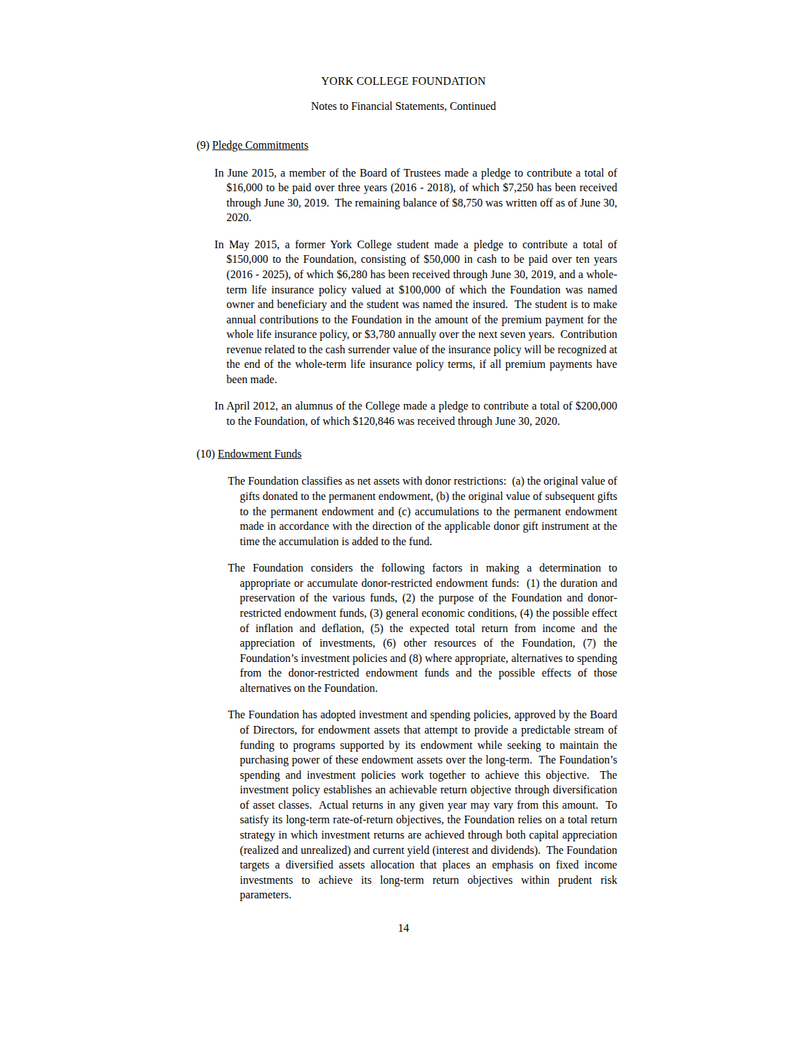YORK COLLEGE FOUNDATION
Notes to Financial Statements, Continued
(9) Pledge Commitments
In June 2015, a member of the Board of Trustees made a pledge to contribute a total of $16,000 to be paid over three years (2016 - 2018), of which $7,250 has been received through June 30, 2019. The remaining balance of $8,750 was written off as of June 30, 2020.
In May 2015, a former York College student made a pledge to contribute a total of $150,000 to the Foundation, consisting of $50,000 in cash to be paid over ten years (2016 - 2025), of which $6,280 has been received through June 30, 2019, and a whole-term life insurance policy valued at $100,000 of which the Foundation was named owner and beneficiary and the student was named the insured. The student is to make annual contributions to the Foundation in the amount of the premium payment for the whole life insurance policy, or $3,780 annually over the next seven years. Contribution revenue related to the cash surrender value of the insurance policy will be recognized at the end of the whole-term life insurance policy terms, if all premium payments have been made.
In April 2012, an alumnus of the College made a pledge to contribute a total of $200,000 to the Foundation, of which $120,846 was received through June 30, 2020.
(10) Endowment Funds
The Foundation classifies as net assets with donor restrictions: (a) the original value of gifts donated to the permanent endowment, (b) the original value of subsequent gifts to the permanent endowment and (c) accumulations to the permanent endowment made in accordance with the direction of the applicable donor gift instrument at the time the accumulation is added to the fund.
The Foundation considers the following factors in making a determination to appropriate or accumulate donor-restricted endowment funds: (1) the duration and preservation of the various funds, (2) the purpose of the Foundation and donor-restricted endowment funds, (3) general economic conditions, (4) the possible effect of inflation and deflation, (5) the expected total return from income and the appreciation of investments, (6) other resources of the Foundation, (7) the Foundation’s investment policies and (8) where appropriate, alternatives to spending from the donor-restricted endowment funds and the possible effects of those alternatives on the Foundation.
The Foundation has adopted investment and spending policies, approved by the Board of Directors, for endowment assets that attempt to provide a predictable stream of funding to programs supported by its endowment while seeking to maintain the purchasing power of these endowment assets over the long-term. The Foundation’s spending and investment policies work together to achieve this objective. The investment policy establishes an achievable return objective through diversification of asset classes. Actual returns in any given year may vary from this amount. To satisfy its long-term rate-of-return objectives, the Foundation relies on a total return strategy in which investment returns are achieved through both capital appreciation (realized and unrealized) and current yield (interest and dividends). The Foundation targets a diversified assets allocation that places an emphasis on fixed income investments to achieve its long-term return objectives within prudent risk parameters.
14